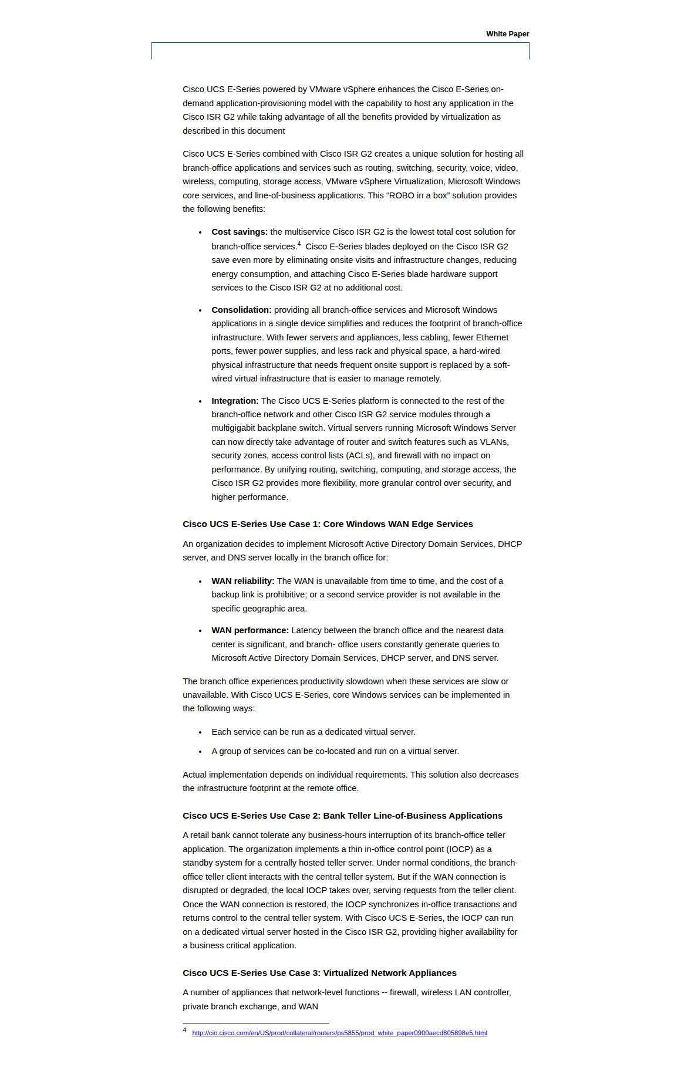White Paper
Cisco UCS E-Series powered by VMware vSphere enhances the Cisco E-Series on-demand application-provisioning model with the capability to host any application in the Cisco ISR G2 while taking advantage of all the benefits provided by virtualization as described in this document
Cisco UCS E-Series combined with Cisco ISR G2 creates a unique solution for hosting all branch-office applications and services such as routing, switching, security, voice, video, wireless, computing, storage access, VMware vSphere Virtualization, Microsoft Windows core services, and line-of-business applications. This “ROBO in a box” solution provides the following benefits:
Cost savings: the multiservice Cisco ISR G2 is the lowest total cost solution for branch-office services.4 Cisco E-Series blades deployed on the Cisco ISR G2 save even more by eliminating onsite visits and infrastructure changes, reducing energy consumption, and attaching Cisco E-Series blade hardware support services to the Cisco ISR G2 at no additional cost.
Consolidation: providing all branch-office services and Microsoft Windows applications in a single device simplifies and reduces the footprint of branch-office infrastructure. With fewer servers and appliances, less cabling, fewer Ethernet ports, fewer power supplies, and less rack and physical space, a hard-wired physical infrastructure that needs frequent onsite support is replaced by a soft-wired virtual infrastructure that is easier to manage remotely.
Integration: The Cisco UCS E-Series platform is connected to the rest of the branch-office network and other Cisco ISR G2 service modules through a multigigabit backplane switch. Virtual servers running Microsoft Windows Server can now directly take advantage of router and switch features such as VLANs, security zones, access control lists (ACLs), and firewall with no impact on performance. By unifying routing, switching, computing, and storage access, the Cisco ISR G2 provides more flexibility, more granular control over security, and higher performance.
Cisco UCS E-Series Use Case 1: Core Windows WAN Edge Services
An organization decides to implement Microsoft Active Directory Domain Services, DHCP server, and DNS server locally in the branch office for:
WAN reliability: The WAN is unavailable from time to time, and the cost of a backup link is prohibitive; or a second service provider is not available in the specific geographic area.
WAN performance: Latency between the branch office and the nearest data center is significant, and branch- office users constantly generate queries to Microsoft Active Directory Domain Services, DHCP server, and DNS server.
The branch office experiences productivity slowdown when these services are slow or unavailable. With Cisco UCS E-Series, core Windows services can be implemented in the following ways:
Each service can be run as a dedicated virtual server.
A group of services can be co-located and run on a virtual server.
Actual implementation depends on individual requirements. This solution also decreases the infrastructure footprint at the remote office.
Cisco UCS E-Series Use Case 2: Bank Teller Line-of-Business Applications
A retail bank cannot tolerate any business-hours interruption of its branch-office teller application. The organization implements a thin in-office control point (IOCP) as a standby system for a centrally hosted teller server. Under normal conditions, the branch-office teller client interacts with the central teller system. But if the WAN connection is disrupted or degraded, the local IOCP takes over, serving requests from the teller client. Once the WAN connection is restored, the IOCP synchronizes in-office transactions and returns control to the central teller system. With Cisco UCS E-Series, the IOCP can run on a dedicated virtual server hosted in the Cisco ISR G2, providing higher availability for a business critical application.
Cisco UCS E-Series Use Case 3: Virtualized Network Appliances
A number of appliances that network-level functions -- firewall, wireless LAN controller, private branch exchange, and WAN
4 http://cio.cisco.com/en/US/prod/collateral/routers/ps5855/prod_white_paper0900aecd805898e5.html